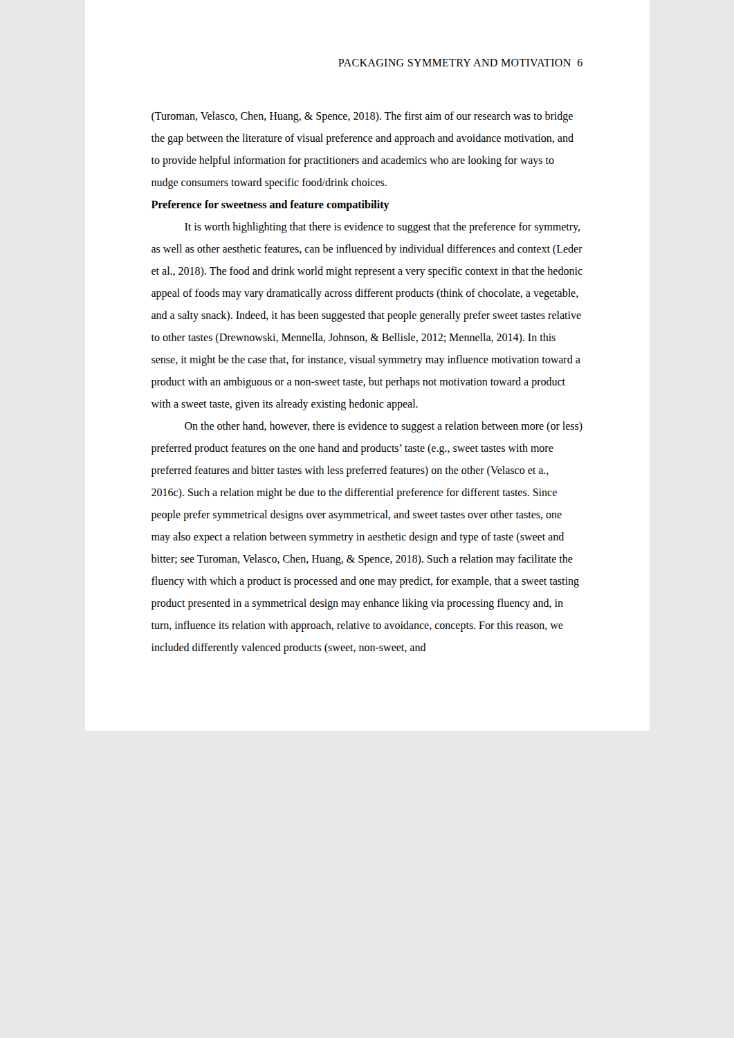Packaging Symmetry and Motivation 6
(Turoman, Velasco, Chen, Huang, & Spence, 2018). The first aim of our research was to bridge the gap between the literature of visual preference and approach and avoidance motivation, and to provide helpful information for practitioners and academics who are looking for ways to nudge consumers toward specific food/drink choices.
Preference for sweetness and feature compatibility
It is worth highlighting that there is evidence to suggest that the preference for symmetry, as well as other aesthetic features, can be influenced by individual differences and context (Leder et al., 2018). The food and drink world might represent a very specific context in that the hedonic appeal of foods may vary dramatically across different products (think of chocolate, a vegetable, and a salty snack). Indeed, it has been suggested that people generally prefer sweet tastes relative to other tastes (Drewnowski, Mennella, Johnson, & Bellisle, 2012; Mennella, 2014). In this sense, it might be the case that, for instance, visual symmetry may influence motivation toward a product with an ambiguous or a non-sweet taste, but perhaps not motivation toward a product with a sweet taste, given its already existing hedonic appeal.
On the other hand, however, there is evidence to suggest a relation between more (or less) preferred product features on the one hand and products’ taste (e.g., sweet tastes with more preferred features and bitter tastes with less preferred features) on the other (Velasco et a., 2016c). Such a relation might be due to the differential preference for different tastes. Since people prefer symmetrical designs over asymmetrical, and sweet tastes over other tastes, one may also expect a relation between symmetry in aesthetic design and type of taste (sweet and bitter; see Turoman, Velasco, Chen, Huang, & Spence, 2018). Such a relation may facilitate the fluency with which a product is processed and one may predict, for example, that a sweet tasting product presented in a symmetrical design may enhance liking via processing fluency and, in turn, influence its relation with approach, relative to avoidance, concepts. For this reason, we included differently valenced products (sweet, non-sweet, and